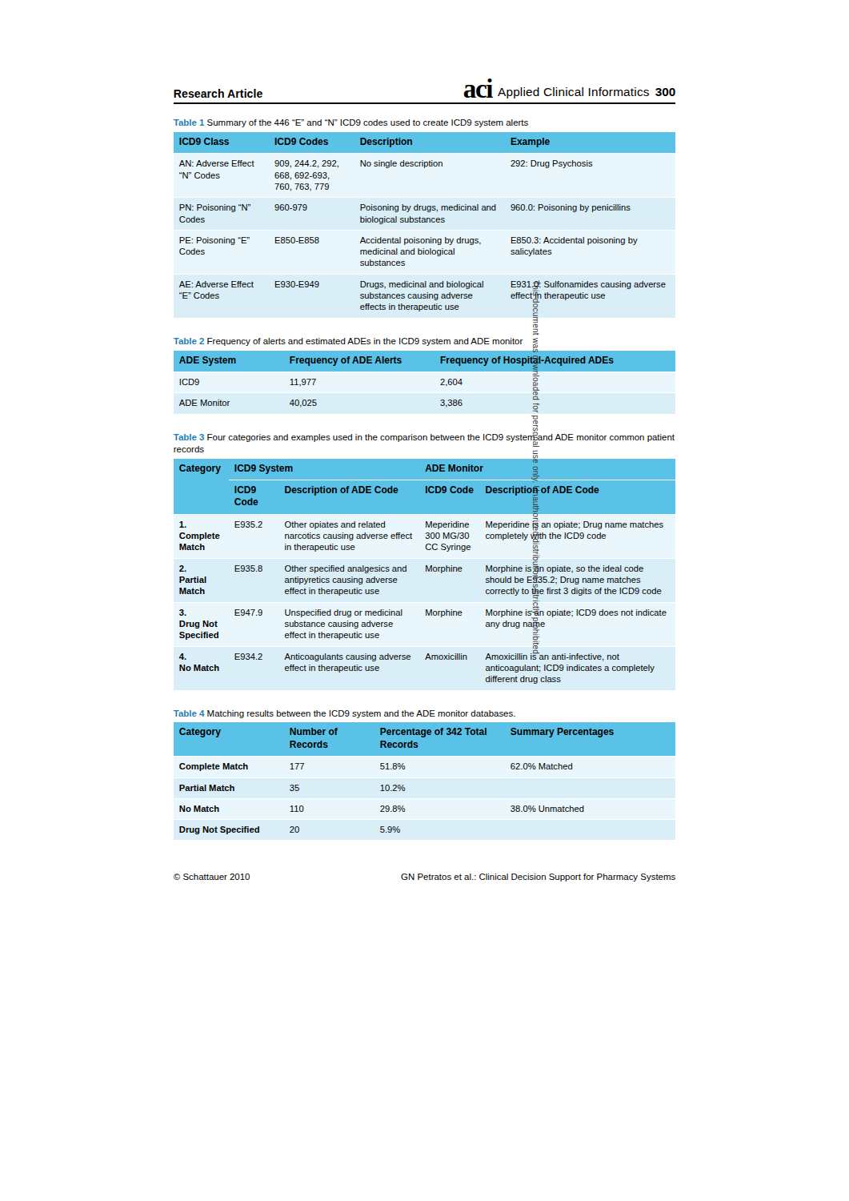Research Article
aci Applied Clinical Informatics 300
Table 1 Summary of the 446 “E” and “N” ICD9 codes used to create ICD9 system alerts
| ICD9 Class | ICD9 Codes | Description | Example |
| --- | --- | --- | --- |
| AN: Adverse Effect “N” Codes | 909, 244.2, 292, 668, 692-693, 760, 763, 779 | No single description | 292: Drug Psychosis |
| PN: Poisoning “N” Codes | 960-979 | Poisoning by drugs, medicinal and biological substances | 960.0: Poisoning by penicillins |
| PE: Poisoning “E” Codes | E850-E858 | Accidental poisoning by drugs, medicinal and biological substances | E850.3: Accidental poisoning by salicylates |
| AE: Adverse Effect “E” Codes | E930-E949 | Drugs, medicinal and biological substances causing adverse effects in therapeutic use | E931.0: Sulfonamides causing adverse effect in therapeutic use |
Table 2 Frequency of alerts and estimated ADEs in the ICD9 system and ADE monitor
| ADE System | Frequency of ADE Alerts | Frequency of Hospital-Acquired ADEs |
| --- | --- | --- |
| ICD9 | 11,977 | 2,604 |
| ADE Monitor | 40,025 | 3,386 |
Table 3 Four categories and examples used in the comparison between the ICD9 system and ADE monitor common patient records
| Category | ICD9 System | ADE Monitor |
| --- | --- | --- |
| ICD9 Code | Description of ADE Code | ICD9 Code | Description of ADE Code |
| 1. Complete Match | E935.2 | Other opiates and related narcotics causing adverse effect in therapeutic use | Meperidine 300 MG/30 CC Syringe | Meperidine is an opiate; Drug name matches completely with the ICD9 code |
| 2. Partial Match | E935.8 | Other specified analgesics and antipyretics causing adverse effect in therapeutic use | Morphine | Morphine is an opiate, so the ideal code should be E935.2; Drug name matches correctly to the first 3 digits of the ICD9 code |
| 3. Drug Not Specified | E947.9 | Unspecified drug or medicinal substance causing adverse effect in therapeutic use | Morphine | Morphine is an opiate; ICD9 does not indicate any drug name |
| 4. No Match | E934.2 | Anticoagulants causing adverse effect in therapeutic use | Amoxicillin | Amoxicillin is an anti-infective, not anticoagulant; ICD9 indicates a completely different drug class |
Table 4 Matching results between the ICD9 system and the ADE monitor databases.
| Category | Number of Records | Percentage of 342 Total Records | Summary Percentages |
| --- | --- | --- | --- |
| Complete Match | 177 | 51.8% | 62.0% Matched |
| Partial Match | 35 | 10.2% | |
| No Match | 110 | 29.8% | 38.0% Unmatched |
| Drug Not Specified | 20 | 5.9% | |
© Schattauer 2010
GN Petratos et al.: Clinical Decision Support for Pharmacy Systems
This document was downloaded for personal use only. Unauthorized distribution is strictly prohibited.